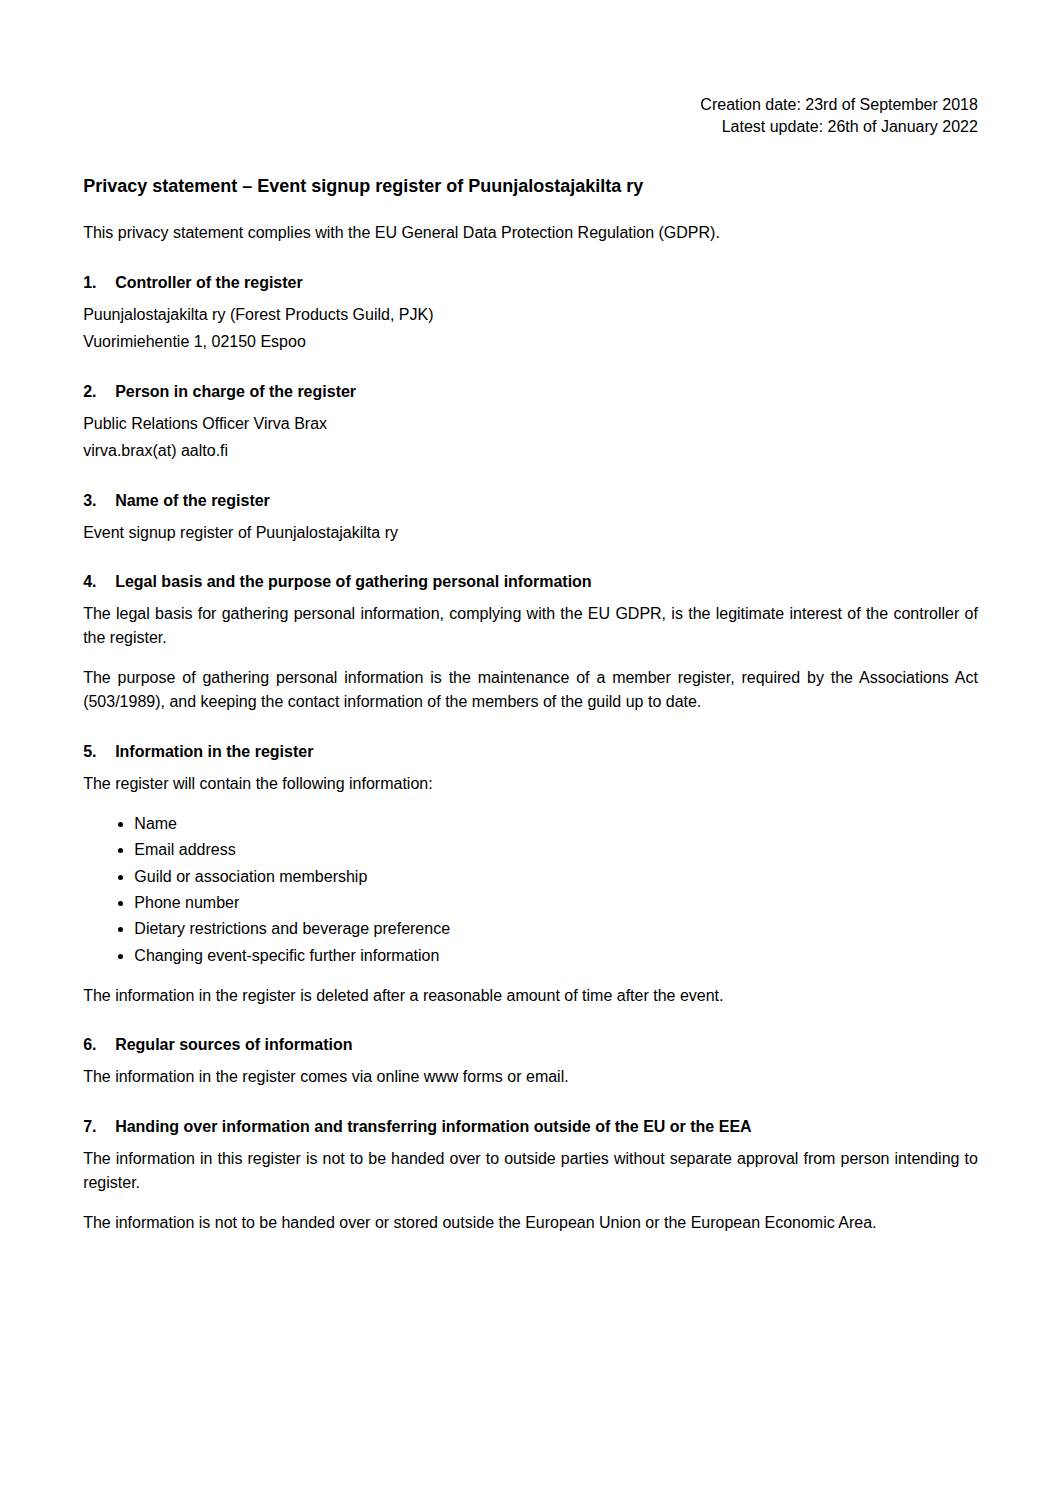Creation date: 23rd of September 2018
Latest update: 26th of January 2022
Privacy statement – Event signup register of Puunjalostajakilta ry
This privacy statement complies with the EU General Data Protection Regulation (GDPR).
1. Controller of the register
Puunjalostajakilta ry (Forest Products Guild, PJK)
Vuorimiehentie 1, 02150 Espoo
2. Person in charge of the register
Public Relations Officer Virva Brax
virva.brax(at) aalto.fi
3. Name of the register
Event signup register of Puunjalostajakilta ry
4. Legal basis and the purpose of gathering personal information
The legal basis for gathering personal information, complying with the EU GDPR, is the legitimate interest of the controller of the register.
The purpose of gathering personal information is the maintenance of a member register, required by the Associations Act (503/1989), and keeping the contact information of the members of the guild up to date.
5. Information in the register
The register will contain the following information:
Name
Email address
Guild or association membership
Phone number
Dietary restrictions and beverage preference
Changing event-specific further information
The information in the register is deleted after a reasonable amount of time after the event.
6. Regular sources of information
The information in the register comes via online www forms or email.
7. Handing over information and transferring information outside of the EU or the EEA
The information in this register is not to be handed over to outside parties without separate approval from person intending to register.
The information is not to be handed over or stored outside the European Union or the European Economic Area.